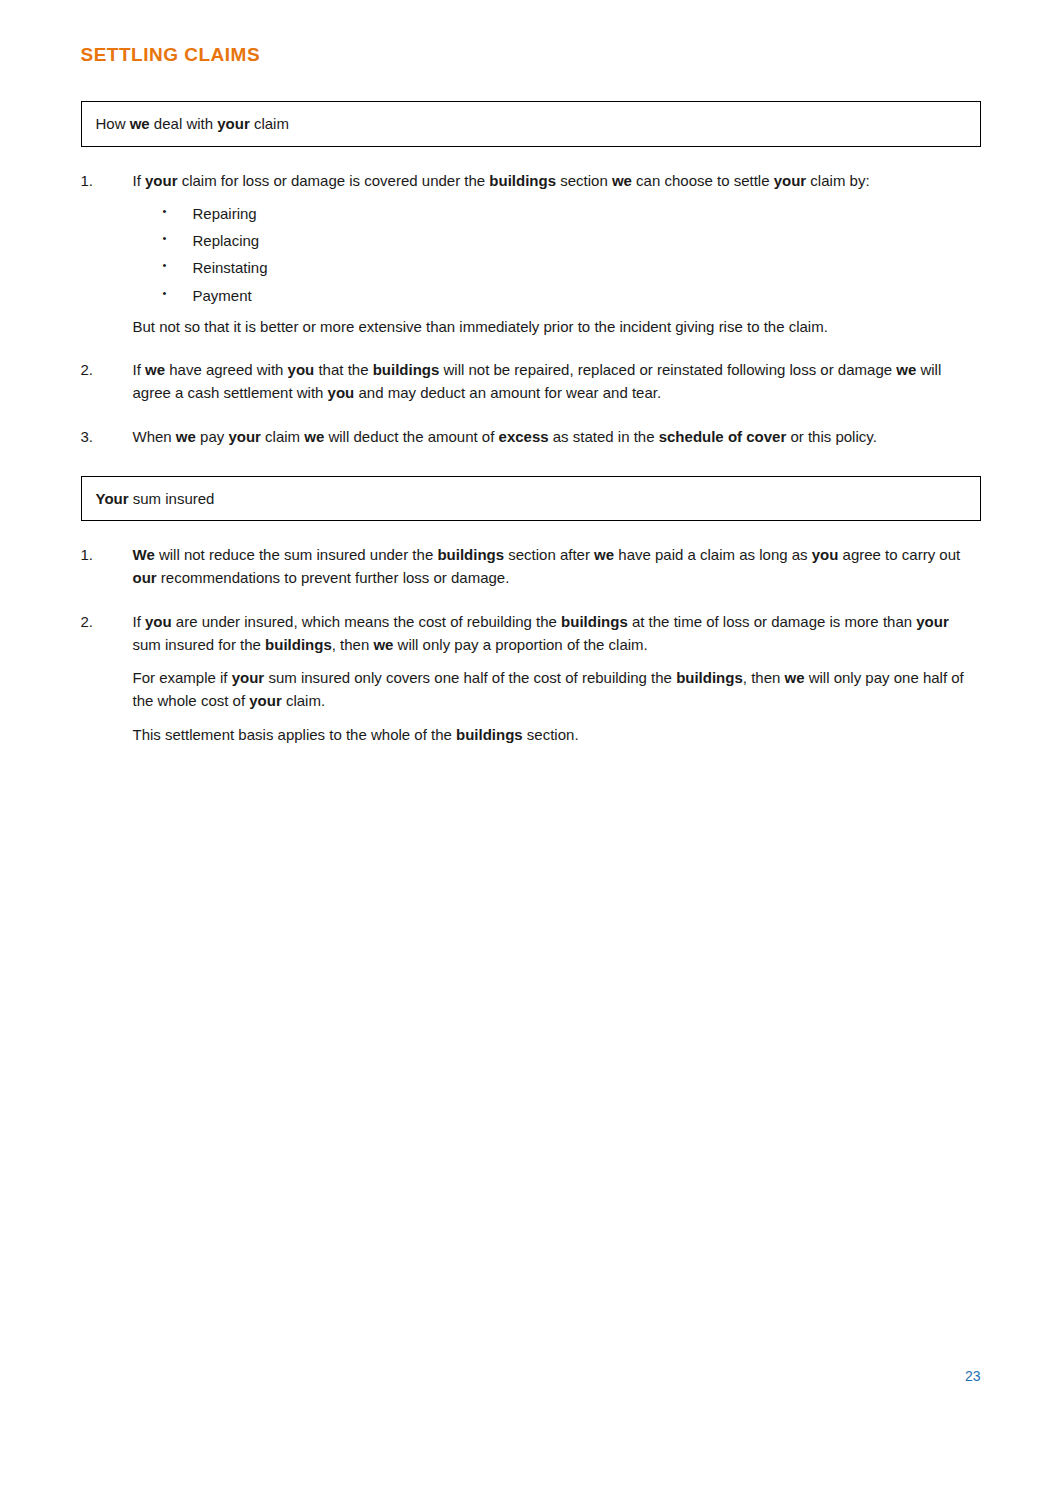Settling Claims
How we deal with your claim
If your claim for loss or damage is covered under the buildings section we can choose to settle your claim by:
Repairing
Replacing
Reinstating
Payment
But not so that it is better or more extensive than immediately prior to the incident giving rise to the claim.
If we have agreed with you that the buildings will not be repaired, replaced or reinstated following loss or damage we will agree a cash settlement with you and may deduct an amount for wear and tear.
When we pay your claim we will deduct the amount of excess as stated in the schedule of cover or this policy.
Your sum insured
We will not reduce the sum insured under the buildings section after we have paid a claim as long as you agree to carry out our recommendations to prevent further loss or damage.
If you are under insured, which means the cost of rebuilding the buildings at the time of loss or damage is more than your sum insured for the buildings, then we will only pay a proportion of the claim.
For example if your sum insured only covers one half of the cost of rebuilding the buildings, then we will only pay one half of the whole cost of your claim.
This settlement basis applies to the whole of the buildings section.
23